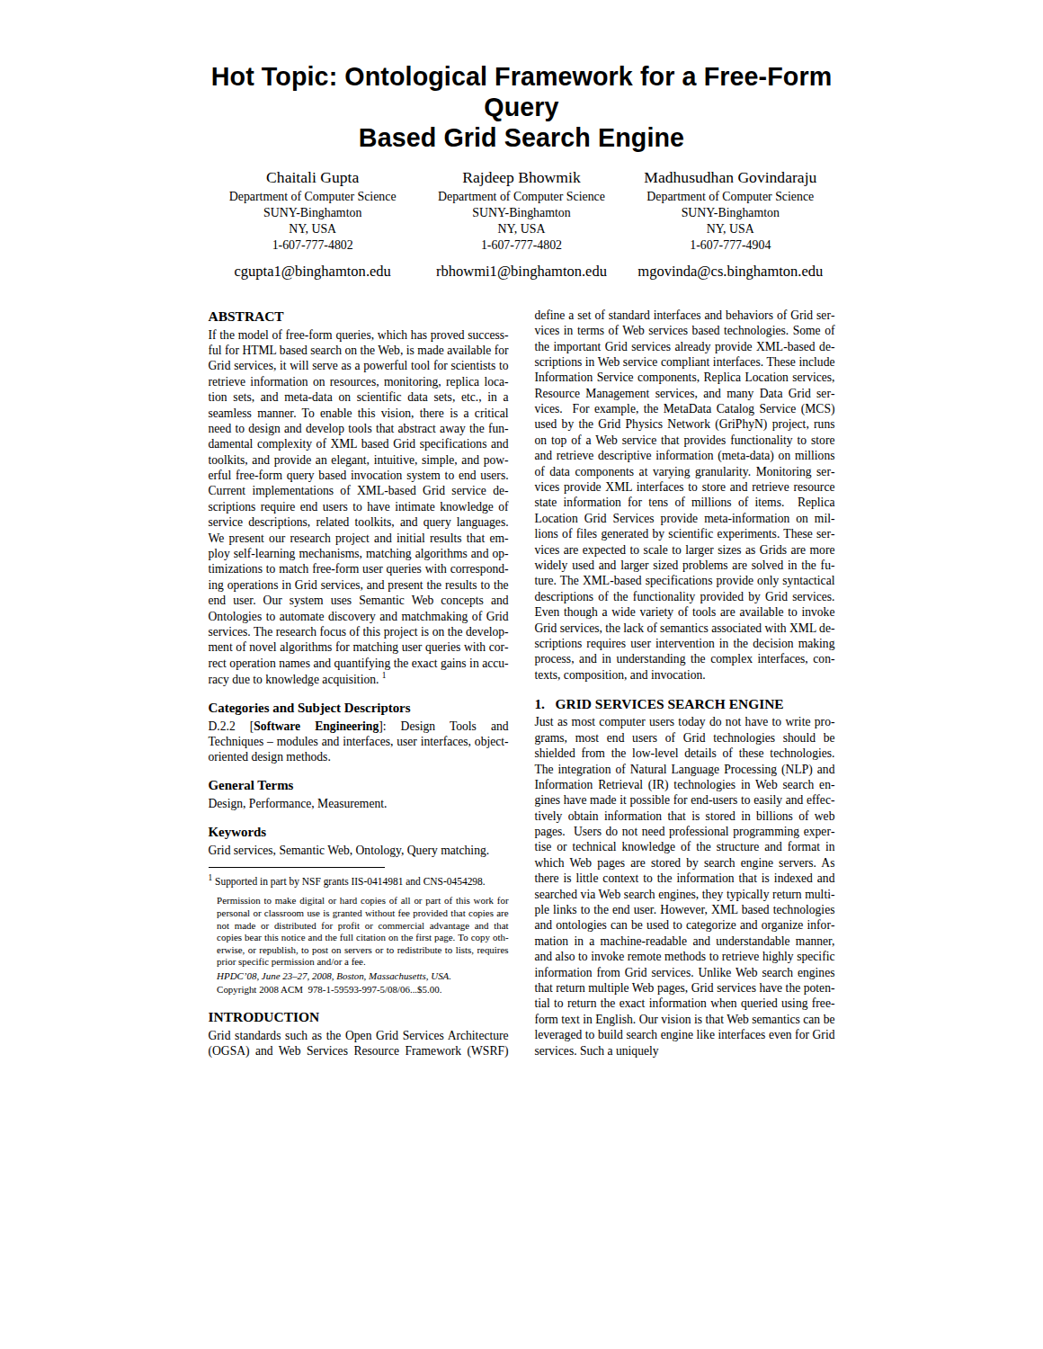Hot Topic: Ontological Framework for a Free-Form Query
Based Grid Search Engine
| Chaitali Gupta Department of Computer Science SUNY-Binghamton NY, USA 1-607-777-4802 cgupta1@binghamton.edu | Rajdeep Bhowmik Department of Computer Science SUNY-Binghamton NY, USA 1-607-777-4802 rbhowmi1@binghamton.edu | Madhusudhan Govindaraju Department of Computer Science SUNY-Binghamton NY, USA 1-607-777-4904 mgovinda@cs.binghamton.edu |
ABSTRACT
If the model of free-form queries, which has proved successful for HTML based search on the Web, is made available for Grid services, it will serve as a powerful tool for scientists to retrieve information on resources, monitoring, replica location sets, and meta-data on scientific data sets, etc., in a seamless manner. To enable this vision, there is a critical need to design and develop tools that abstract away the fundamental complexity of XML based Grid specifications and toolkits, and provide an elegant, intuitive, simple, and powerful free-form query based invocation system to end users. Current implementations of XML-based Grid service descriptions require end users to have intimate knowledge of service descriptions, related toolkits, and query languages. We present our research project and initial results that employ self-learning mechanisms, matching algorithms and optimizations to match free-form user queries with corresponding operations in Grid services, and present the results to the end user. Our system uses Semantic Web concepts and Ontologies to automate discovery and matchmaking of Grid services. The research focus of this project is on the development of novel algorithms for matching user queries with correct operation names and quantifying the exact gains in accuracy due to knowledge acquisition. 1
Categories and Subject Descriptors
D.2.2 [Software Engineering]: Design Tools and Techniques – modules and interfaces, user interfaces, object-oriented design methods.
General Terms
Design, Performance, Measurement.
Keywords
Grid services, Semantic Web, Ontology, Query matching.
1 Supported in part by NSF grants IIS-0414981 and CNS-0454298.
Permission to make digital or hard copies of all or part of this work for personal or classroom use is granted without fee provided that copies are not made or distributed for profit or commercial advantage and that copies bear this notice and the full citation on the first page. To copy otherwise, or republish, to post on servers or to redistribute to lists, requires prior specific permission and/or a fee.
HPDC’08, June 23–27, 2008, Boston, Massachusetts, USA.
Copyright 2008 ACM 978-1-59593-997-5/08/06...$5.00.
INTRODUCTION
Grid standards such as the Open Grid Services Architecture (OGSA) and Web Services Resource Framework (WSRF) define a set of standard interfaces and behaviors of Grid services in terms of Web services based technologies. Some of the important Grid services already provide XML-based descriptions in Web service compliant interfaces. These include Information Service components, Replica Location services, Resource Management services, and many Data Grid services. For example, the MetaData Catalog Service (MCS) used by the Grid Physics Network (GriPhyN) project, runs on top of a Web service that provides functionality to store and retrieve descriptive information (meta-data) on millions of data components at varying granularity. Monitoring services provide XML interfaces to store and retrieve resource state information for tens of millions of items. Replica Location Grid Services provide meta-information on millions of files generated by scientific experiments. These services are expected to scale to larger sizes as Grids are more widely used and larger sized problems are solved in the future. The XML-based specifications provide only syntactical descriptions of the functionality provided by Grid services. Even though a wide variety of tools are available to invoke Grid services, the lack of semantics associated with XML descriptions requires user intervention in the decision making process, and in understanding the complex interfaces, contexts, composition, and invocation.
1. GRID SERVICES SEARCH ENGINE
Just as most computer users today do not have to write programs, most end users of Grid technologies should be shielded from the low-level details of these technologies. The integration of Natural Language Processing (NLP) and Information Retrieval (IR) technologies in Web search engines have made it possible for end-users to easily and effectively obtain information that is stored in billions of web pages. Users do not need professional programming expertise or technical knowledge of the structure and format in which Web pages are stored by search engine servers. As there is little context to the information that is indexed and searched via Web search engines, they typically return multiple links to the end user. However, XML based technologies and ontologies can be used to categorize and organize information in a machine-readable and understandable manner, and also to invoke remote methods to retrieve highly specific information from Grid services. Unlike Web search engines that return multiple Web pages, Grid services have the potential to return the exact information when queried using free-form text in English. Our vision is that Web semantics can be leveraged to build search engine like interfaces even for Grid services. Such a uniquely